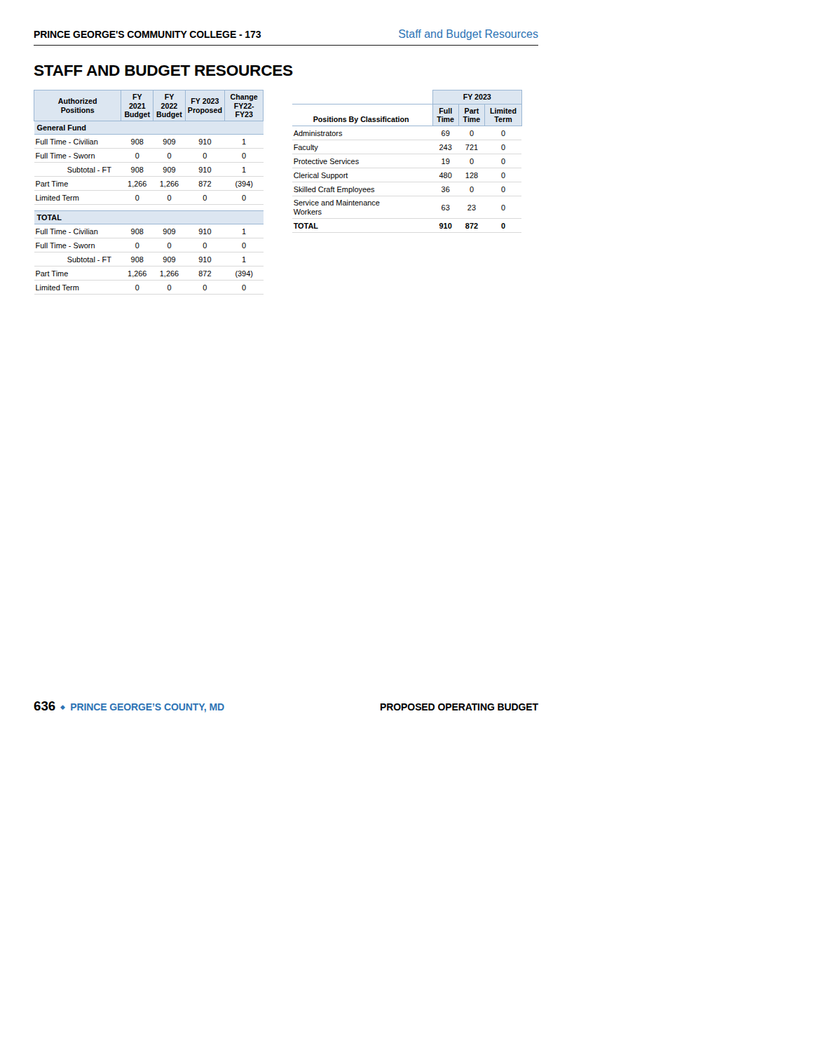PRINCE GEORGE'S COMMUNITY COLLEGE - 173
Staff and Budget Resources
STAFF AND BUDGET RESOURCES
| Authorized Positions | FY 2021 Budget | FY 2022 Budget | FY 2023 Proposed | Change FY22-FY23 |
| --- | --- | --- | --- | --- |
| General Fund |
| Full Time - Civilian | 908 | 909 | 910 | 1 |
| Full Time - Sworn | 0 | 0 | 0 | 0 |
| Subtotal - FT | 908 | 909 | 910 | 1 |
| Part Time | 1,266 | 1,266 | 872 | (394) |
| Limited Term | 0 | 0 | 0 | 0 |
| TOTAL |
| Full Time - Civilian | 908 | 909 | 910 | 1 |
| Full Time - Sworn | 0 | 0 | 0 | 0 |
| Subtotal - FT | 908 | 909 | 910 | 1 |
| Part Time | 1,266 | 1,266 | 872 | (394) |
| Limited Term | 0 | 0 | 0 | 0 |
| | FY 2023 |
| --- | --- |
| Positions By Classification | Full Time | Part Time | Limited Term |
| Administrators | 69 | 0 | 0 |
| Faculty | 243 | 721 | 0 |
| Protective Services | 19 | 0 | 0 |
| Clerical Support | 480 | 128 | 0 |
| Skilled Craft Employees | 36 | 0 | 0 |
| Service and Maintenance Workers | 63 | 23 | 0 |
| TOTAL | 910 | 872 | 0 |
636 ◆ PRINCE GEORGE’S COUNTY, MD
PROPOSED OPERATING BUDGET